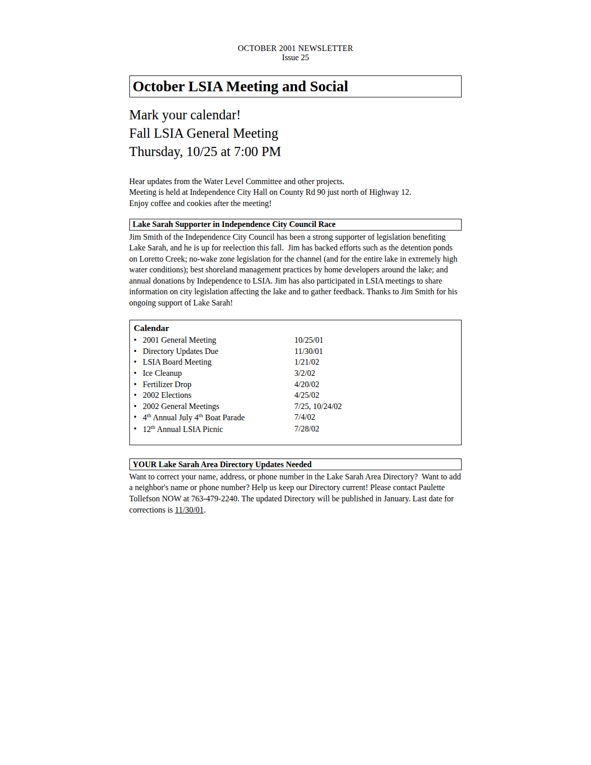OCTOBER 2001 NEWSLETTER
Issue 25
October LSIA Meeting and Social
Mark your calendar!
Fall LSIA General Meeting
Thursday, 10/25 at 7:00 PM
Hear updates from the Water Level Committee and other projects.
Meeting is held at Independence City Hall on County Rd 90 just north of Highway 12.
Enjoy coffee and cookies after the meeting!
Lake Sarah Supporter in Independence City Council Race
Jim Smith of the Independence City Council has been a strong supporter of legislation benefiting Lake Sarah, and he is up for reelection this fall. Jim has backed efforts such as the detention ponds on Loretto Creek; no-wake zone legislation for the channel (and for the entire lake in extremely high water conditions); best shoreland management practices by home developers around the lake; and annual donations by Independence to LSIA. Jim has also participated in LSIA meetings to share information on city legislation affecting the lake and to gather feedback. Thanks to Jim Smith for his ongoing support of Lake Sarah!
Calendar
| • | 2001 General Meeting | 10/25/01 |
| • | Directory Updates Due | 11/30/01 |
| • | LSIA Board Meeting | 1/21/02 |
| • | Ice Cleanup | 3/2/02 |
| • | Fertilizer Drop | 4/20/02 |
| • | 2002 Elections | 4/25/02 |
| • | 2002 General Meetings | 7/25, 10/24/02 |
| • | 4 th Annual July 4 th Boat Parade | 7/4/02 |
| • | 12 th Annual LSIA Picnic | 7/28/02 |
YOUR Lake Sarah Area Directory Updates Needed
Want to correct your name, address, or phone number in the Lake Sarah Area Directory? Want to add a neighbor's name or phone number? Help us keep our Directory current! Please contact Paulette Tollefson NOW at 763-479-2240. The updated Directory will be published in January. Last date for corrections is 11/30/01.